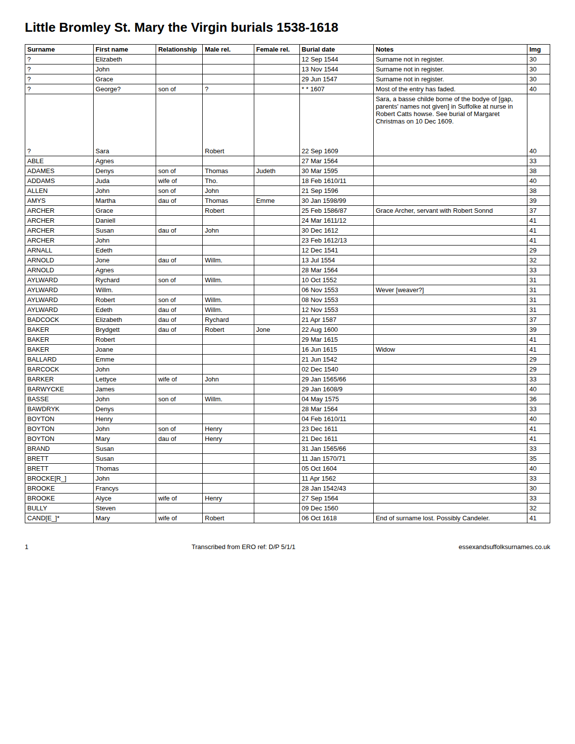Little Bromley St. Mary the Virgin burials 1538-1618
| Surname | First name | Relationship | Male rel. | Female rel. | Burial date | Notes | Img |
| --- | --- | --- | --- | --- | --- | --- | --- |
| ? | Elizabeth | | | | 12 Sep 1544 | Surname not in register. | 30 |
| ? | John | | | | 13 Nov 1544 | Surname not in register. | 30 |
| ? | Grace | | | | 29 Jun 1547 | Surname not in register. | 30 |
| ? | George? | son of | ? | | * * 1607 | Most of the entry has faded. | 40 |
| ? | Sara | | Robert | | 22 Sep 1609 | Sara, a basse childe borne of the bodye of [gap, parents' names not given] in Suffolke at nurse in Robert Catts howse. See burial of Margaret Christmas on 10 Dec 1609. | 40 |
| ABLE | Agnes | | | | 27 Mar 1564 | | 33 |
| ADAMES | Denys | son of | Thomas | Judeth | 30 Mar 1595 | | 38 |
| ADDAMS | Juda | wife of | Tho. | | 18 Feb 1610/11 | | 40 |
| ALLEN | John | son of | John | | 21 Sep 1596 | | 38 |
| AMYS | Martha | dau of | Thomas | Emme | 30 Jan 1598/99 | | 39 |
| ARCHER | Grace | | Robert | | 25 Feb 1586/87 | Grace Archer, servant with Robert Sonnd | 37 |
| ARCHER | Daniell | | | | 24 Mar 1611/12 | | 41 |
| ARCHER | Susan | dau of | John | | 30 Dec 1612 | | 41 |
| ARCHER | John | | | | 23 Feb 1612/13 | | 41 |
| ARNALL | Edeth | | | | 12 Dec 1541 | | 29 |
| ARNOLD | Jone | dau of | Willm. | | 13 Jul 1554 | | 32 |
| ARNOLD | Agnes | | | | 28 Mar 1564 | | 33 |
| AYLWARD | Rychard | son of | Willm. | | 10 Oct 1552 | | 31 |
| AYLWARD | Willm. | | | | 06 Nov 1553 | Wever [weaver?] | 31 |
| AYLWARD | Robert | son of | Willm. | | 08 Nov 1553 | | 31 |
| AYLWARD | Edeth | dau of | Willm. | | 12 Nov 1553 | | 31 |
| BADCOCK | Elizabeth | dau of | Rychard | | 21 Apr 1587 | | 37 |
| BAKER | Brydgett | dau of | Robert | Jone | 22 Aug 1600 | | 39 |
| BAKER | Robert | | | | 29 Mar 1615 | | 41 |
| BAKER | Joane | | | | 16 Jun 1615 | Widow | 41 |
| BALLARD | Emme | | | | 21 Jun 1542 | | 29 |
| BARCOCK | John | | | | 02 Dec 1540 | | 29 |
| BARKER | Lettyce | wife of | John | | 29 Jan 1565/66 | | 33 |
| BARWYCKE | James | | | | 29 Jan 1608/9 | | 40 |
| BASSE | John | son of | Willm. | | 04 May 1575 | | 36 |
| BAWDRYK | Denys | | | | 28 Mar 1564 | | 33 |
| BOYTON | Henry | | | | 04 Feb 1610/11 | | 40 |
| BOYTON | John | son of | Henry | | 23 Dec 1611 | | 41 |
| BOYTON | Mary | dau of | Henry | | 21 Dec 1611 | | 41 |
| BRAND | Susan | | | | 31 Jan 1565/66 | | 33 |
| BRETT | Susan | | | | 11 Jan 1570/71 | | 35 |
| BRETT | Thomas | | | | 05 Oct 1604 | | 40 |
| BROCKE[R_] | John | | | | 11 Apr 1562 | | 33 |
| BROOKE | Francys | | | | 28 Jan 1542/43 | | 30 |
| BROOKE | Alyce | wife of | Henry | | 27 Sep 1564 | | 33 |
| BULLY | Steven | | | | 09 Dec 1560 | | 32 |
| CAND[E_]* | Mary | wife of | Robert | | 06 Oct 1618 | End of surname lost. Possibly Candeler. | 41 |
1
Transcribed from ERO ref: D/P 5/1/1
essexandsuffolksurnames.co.uk